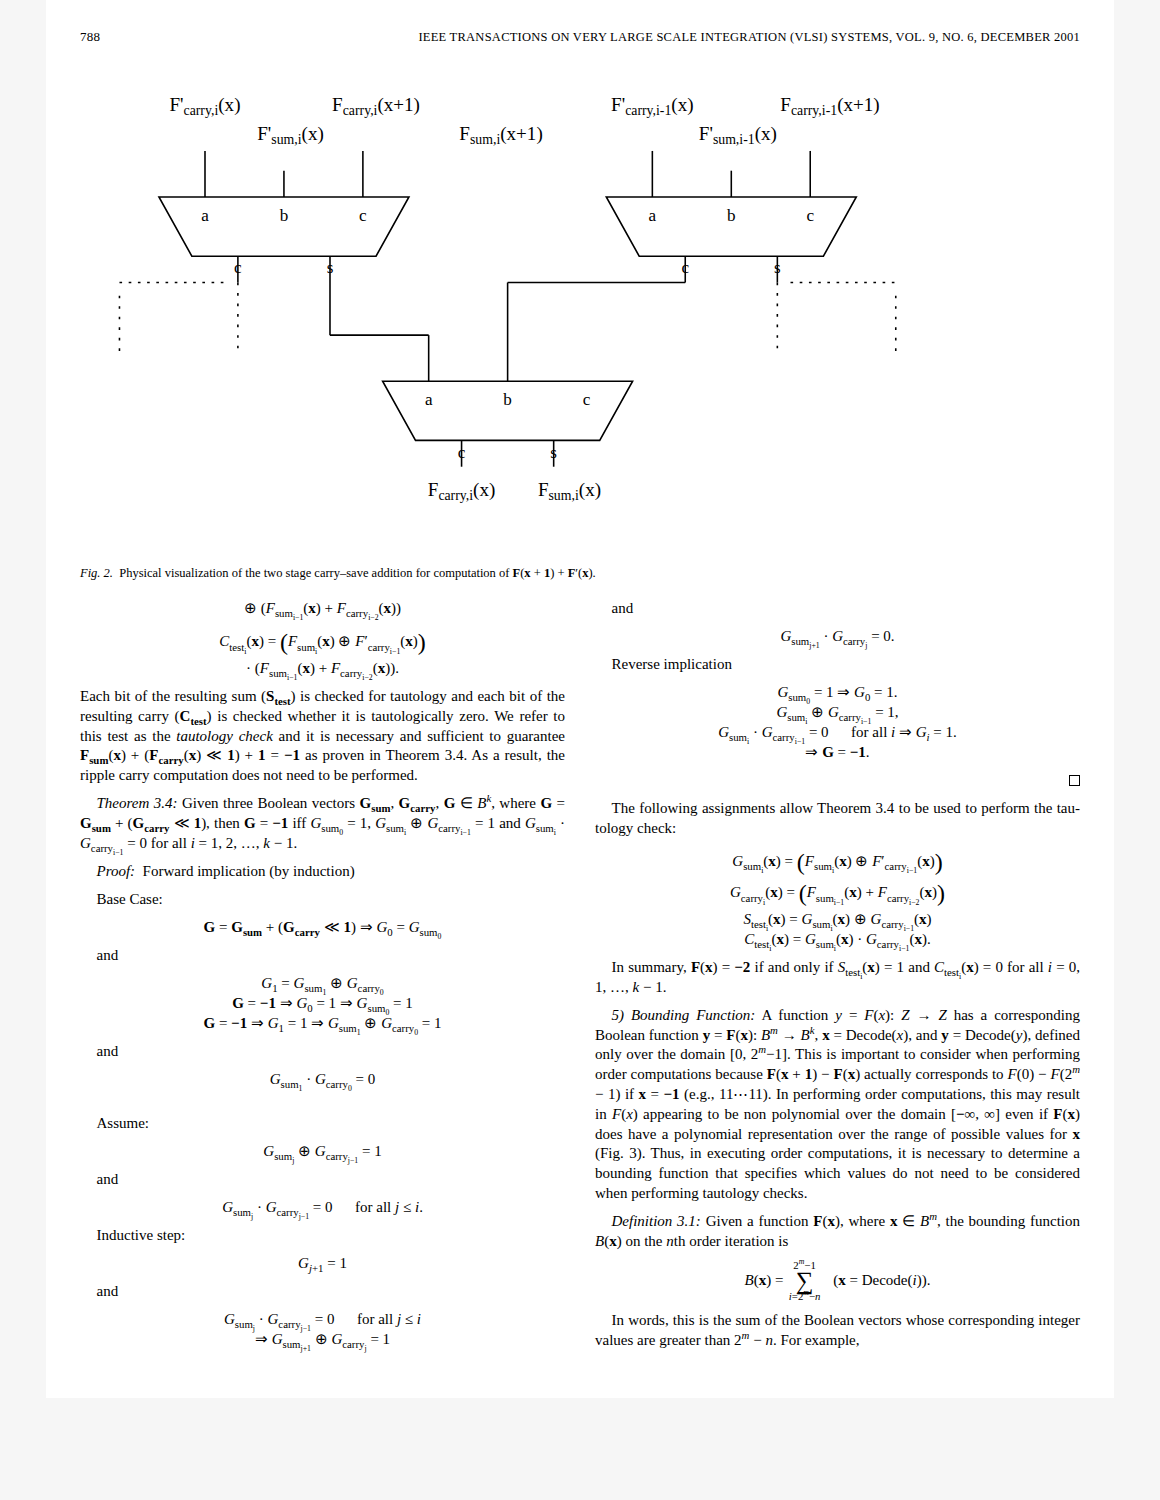788 IEEE Transactions on Very Large Scale Integration (VLSI) Systems, Vol. 9, No. 6, December 2001
a b c a b c a b c c s c s c s F'carry,i(x) Fcarry,i(x+1) F'sum,i(x) Fsum,i(x+1) F'carry,i-1(x) Fcarry,i-1(x+1) F'sum,i-1(x) Fcarry,i(x) Fsum,i(x)
Fig. 2. Physical visualization of the two stage carry–save addition for computation of F(x + 1) + F′(x).
⊕ (Fsumi−1(x) + Fcarryi−2(x))
Ctesti(x) = (Fsumi(x) ⊕ F′carryi−1(x))
· (Fsumi−1(x) + Fcarryi−2(x)).
Each bit of the resulting sum (Stest) is checked for tautology and each bit of the resulting carry (Ctest) is checked whether it is tautologically zero. We refer to this test as the tautology check and it is necessary and sufficient to guarantee Fsum(x) + (Fcarry(x) ≪ 1) + 1 = −1 as proven in Theorem 3.4. As a result, the ripple carry computation does not need to be performed.
Theorem 3.4: Given three Boolean vectors Gsum, Gcarry, G ∈ Bk, where G = Gsum + (Gcarry ≪ 1), then G = −1 iff Gsum0 = 1, Gsumi ⊕ Gcarryi−1 = 1 and Gsumi · Gcarryi−1 = 0 for all i = 1, 2, …, k − 1.
Proof: Forward implication (by induction)
Base Case:
G = Gsum + (Gcarry ≪ 1) ⇒ G0 = Gsum0
and
G1 = Gsum1 ⊕ Gcarry0
G = −1 ⇒ G0 = 1 ⇒ Gsum0 = 1
G = −1 ⇒ G1 = 1 ⇒ Gsum1 ⊕ Gcarry0 = 1
and
Gsum1 · Gcarry0 = 0
Assume:
Gsumj ⊕ Gcarryj−1 = 1
and
Gsumj · Gcarryj−1 = 0 for all j ≤ i.
Inductive step:
Gj+1 = 1
and
Gsumj · Gcarryj−1 = 0 for all j ≤ i
⇒ Gsumj+1 ⊕ Gcarryj = 1
and
Gsumj+1 · Gcarryj = 0.
Reverse implication
Gsum0 = 1 ⇒ G0 = 1.
Gsumi ⊕ Gcarryi−1 = 1,
Gsumi · Gcarryi−1 = 0 for all i ⇒ Gi = 1.
⇒ G = −1.
The following assignments allow Theorem 3.4 to be used to perform the tautology check:
Gsumi(x) = (Fsumi(x) ⊕ F′carryi−1(x))
Gcarryi(x) = (Fsumi−1(x) + Fcarryi−2(x))
Stesti(x) = Gsumi(x) ⊕ Gcarryi−1(x)
Ctesti(x) = Gsumi(x) · Gcarryi−1(x).
In summary, F(x) = −2 if and only if Stesti(x) = 1 and Ctesti(x) = 0 for all i = 0, 1, …, k − 1.
5) Bounding Function: A function y = F(x): Z → Z has a corresponding Boolean function y = F(x): Bm → Bk, x = Decode(x), and y = Decode(y), defined only over the domain [0, 2m−1]. This is important to consider when performing order computations because F(x + 1) − F(x) actually corresponds to F(0) − F(2m − 1) if x = −1 (e.g., 11⋯11). In performing order computations, this may result in F(x) appearing to be non polynomial over the domain [−∞, ∞] even if F(x) does have a polynomial representation over the range of possible values for x (Fig. 3). Thus, in executing order computations, it is necessary to determine a bounding function that specifies which values do not need to be considered when performing tautology checks.
Definition 3.1: Given a function F(x), where x ∈ Bm, the bounding function B(x) on the nth order iteration is
B(x) = 2m−1
∑
i=2m−n (x = Decode(i)).
In words, this is the sum of the Boolean vectors whose corresponding integer values are greater than 2m − n. For example,